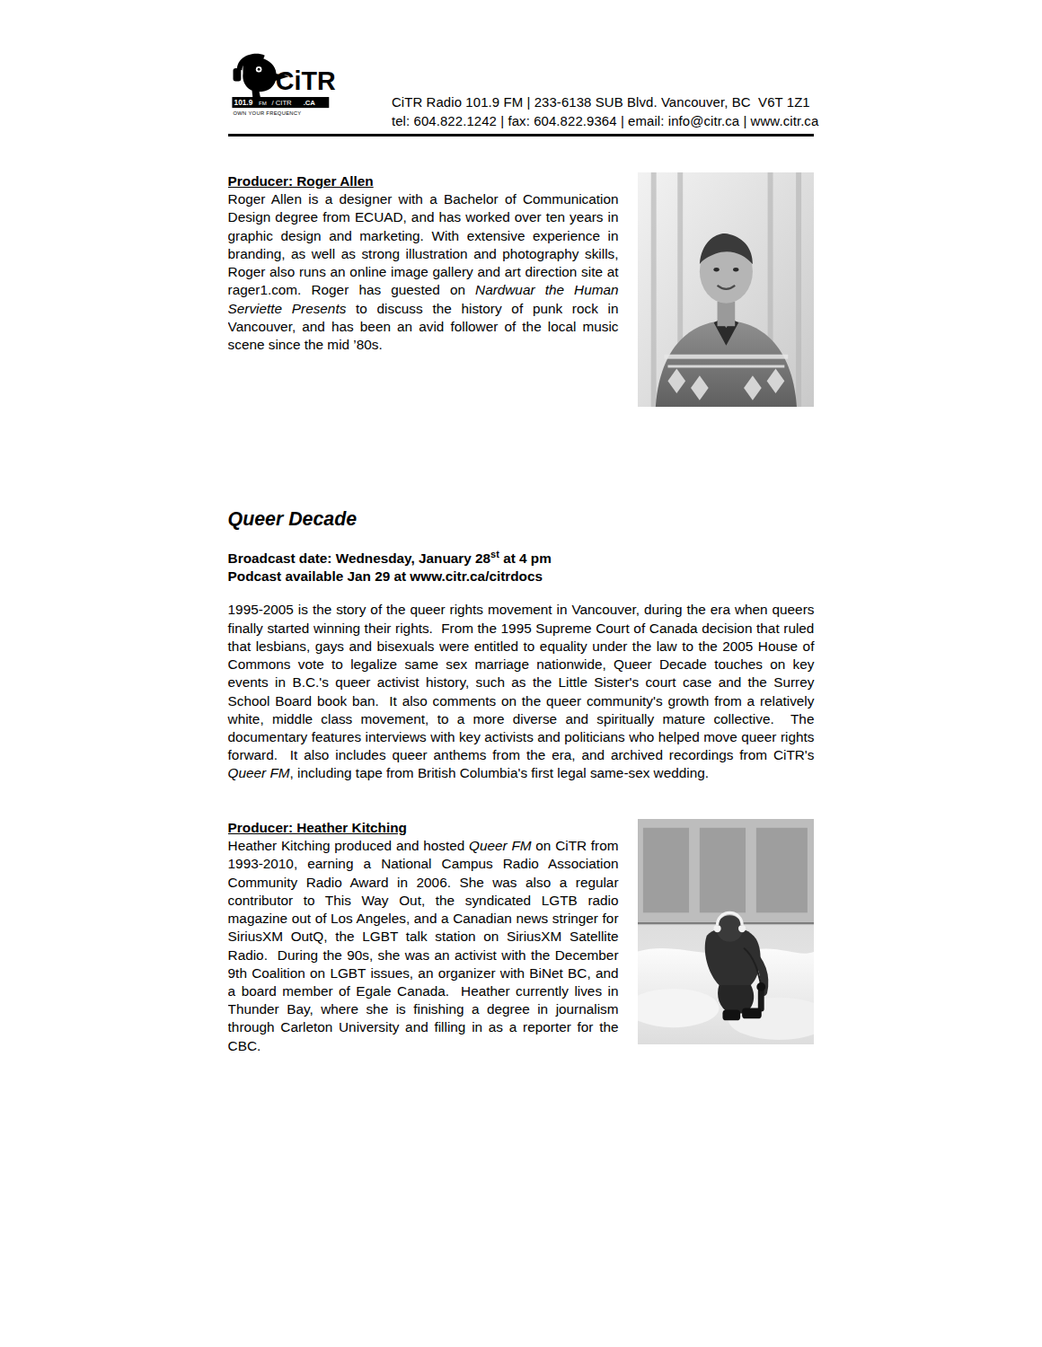CiTR 101.9 FM / CITR .CA OWN YOUR FREQUENCY
CiTR Radio 101.9 FM | 233-6138 SUB Blvd. Vancouver, BC V6T 1Z1
tel: 604.822.1242 | fax: 604.822.9364 | email: info@citr.ca | www.citr.ca
Producer: Roger Allen
Roger Allen is a designer with a Bachelor of Communication Design degree from ECUAD, and has worked over ten years in graphic design and marketing. With extensive experience in branding, as well as strong illustration and photography skills, Roger also runs an online image gallery and art direction site at rager1.com. Roger has guested on Nardwuar the Human Serviette Presents to discuss the history of punk rock in Vancouver, and has been an avid follower of the local music scene since the mid ’80s.
Queer Decade
Broadcast date: Wednesday, January 28st at 4 pm
Podcast available Jan 29 at www.citr.ca/citrdocs
1995-2005 is the story of the queer rights movement in Vancouver, during the era when queers finally started winning their rights. From the 1995 Supreme Court of Canada decision that ruled that lesbians, gays and bisexuals were entitled to equality under the law to the 2005 House of Commons vote to legalize same sex marriage nationwide, Queer Decade touches on key events in B.C.'s queer activist history, such as the Little Sister's court case and the Surrey School Board book ban. It also comments on the queer community's growth from a relatively white, middle class movement, to a more diverse and spiritually mature collective. The documentary features interviews with key activists and politicians who helped move queer rights forward. It also includes queer anthems from the era, and archived recordings from CiTR's Queer FM, including tape from British Columbia's first legal same-sex wedding.
Producer: Heather Kitching
Heather Kitching produced and hosted Queer FM on CiTR from 1993-2010, earning a National Campus Radio Association Community Radio Award in 2006. She was also a regular contributor to This Way Out, the syndicated LGTB radio magazine out of Los Angeles, and a Canadian news stringer for SiriusXM OutQ, the LGBT talk station on SiriusXM Satellite Radio. During the 90s, she was an activist with the December 9th Coalition on LGBT issues, an organizer with BiNet BC, and a board member of Egale Canada. Heather currently lives in Thunder Bay, where she is finishing a degree in journalism through Carleton University and filling in as a reporter for the CBC.